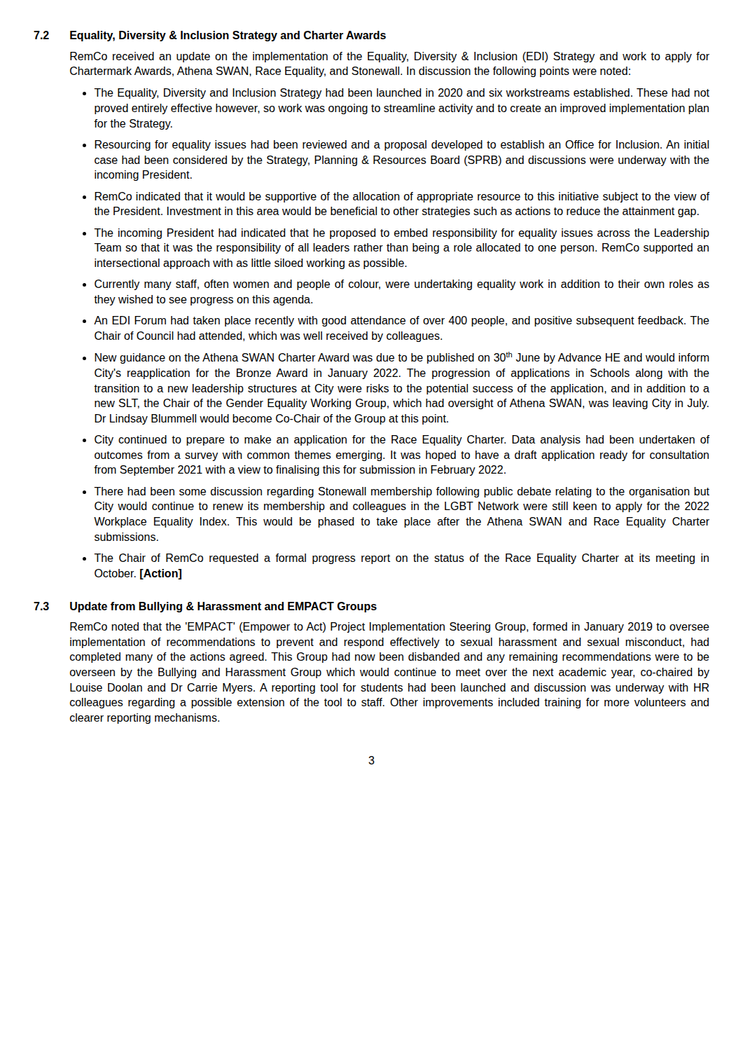7.2 Equality, Diversity & Inclusion Strategy and Charter Awards
RemCo received an update on the implementation of the Equality, Diversity & Inclusion (EDI) Strategy and work to apply for Chartermark Awards, Athena SWAN, Race Equality, and Stonewall. In discussion the following points were noted:
The Equality, Diversity and Inclusion Strategy had been launched in 2020 and six workstreams established. These had not proved entirely effective however, so work was ongoing to streamline activity and to create an improved implementation plan for the Strategy.
Resourcing for equality issues had been reviewed and a proposal developed to establish an Office for Inclusion. An initial case had been considered by the Strategy, Planning & Resources Board (SPRB) and discussions were underway with the incoming President.
RemCo indicated that it would be supportive of the allocation of appropriate resource to this initiative subject to the view of the President. Investment in this area would be beneficial to other strategies such as actions to reduce the attainment gap.
The incoming President had indicated that he proposed to embed responsibility for equality issues across the Leadership Team so that it was the responsibility of all leaders rather than being a role allocated to one person. RemCo supported an intersectional approach with as little siloed working as possible.
Currently many staff, often women and people of colour, were undertaking equality work in addition to their own roles as they wished to see progress on this agenda.
An EDI Forum had taken place recently with good attendance of over 400 people, and positive subsequent feedback. The Chair of Council had attended, which was well received by colleagues.
New guidance on the Athena SWAN Charter Award was due to be published on 30th June by Advance HE and would inform City's reapplication for the Bronze Award in January 2022. The progression of applications in Schools along with the transition to a new leadership structures at City were risks to the potential success of the application, and in addition to a new SLT, the Chair of the Gender Equality Working Group, which had oversight of Athena SWAN, was leaving City in July. Dr Lindsay Blummell would become Co-Chair of the Group at this point.
City continued to prepare to make an application for the Race Equality Charter. Data analysis had been undertaken of outcomes from a survey with common themes emerging. It was hoped to have a draft application ready for consultation from September 2021 with a view to finalising this for submission in February 2022.
There had been some discussion regarding Stonewall membership following public debate relating to the organisation but City would continue to renew its membership and colleagues in the LGBT Network were still keen to apply for the 2022 Workplace Equality Index. This would be phased to take place after the Athena SWAN and Race Equality Charter submissions.
The Chair of RemCo requested a formal progress report on the status of the Race Equality Charter at its meeting in October. [Action]
7.3 Update from Bullying & Harassment and EMPACT Groups
RemCo noted that the 'EMPACT' (Empower to Act) Project Implementation Steering Group, formed in January 2019 to oversee implementation of recommendations to prevent and respond effectively to sexual harassment and sexual misconduct, had completed many of the actions agreed. This Group had now been disbanded and any remaining recommendations were to be overseen by the Bullying and Harassment Group which would continue to meet over the next academic year, co-chaired by Louise Doolan and Dr Carrie Myers. A reporting tool for students had been launched and discussion was underway with HR colleagues regarding a possible extension of the tool to staff. Other improvements included training for more volunteers and clearer reporting mechanisms.
3